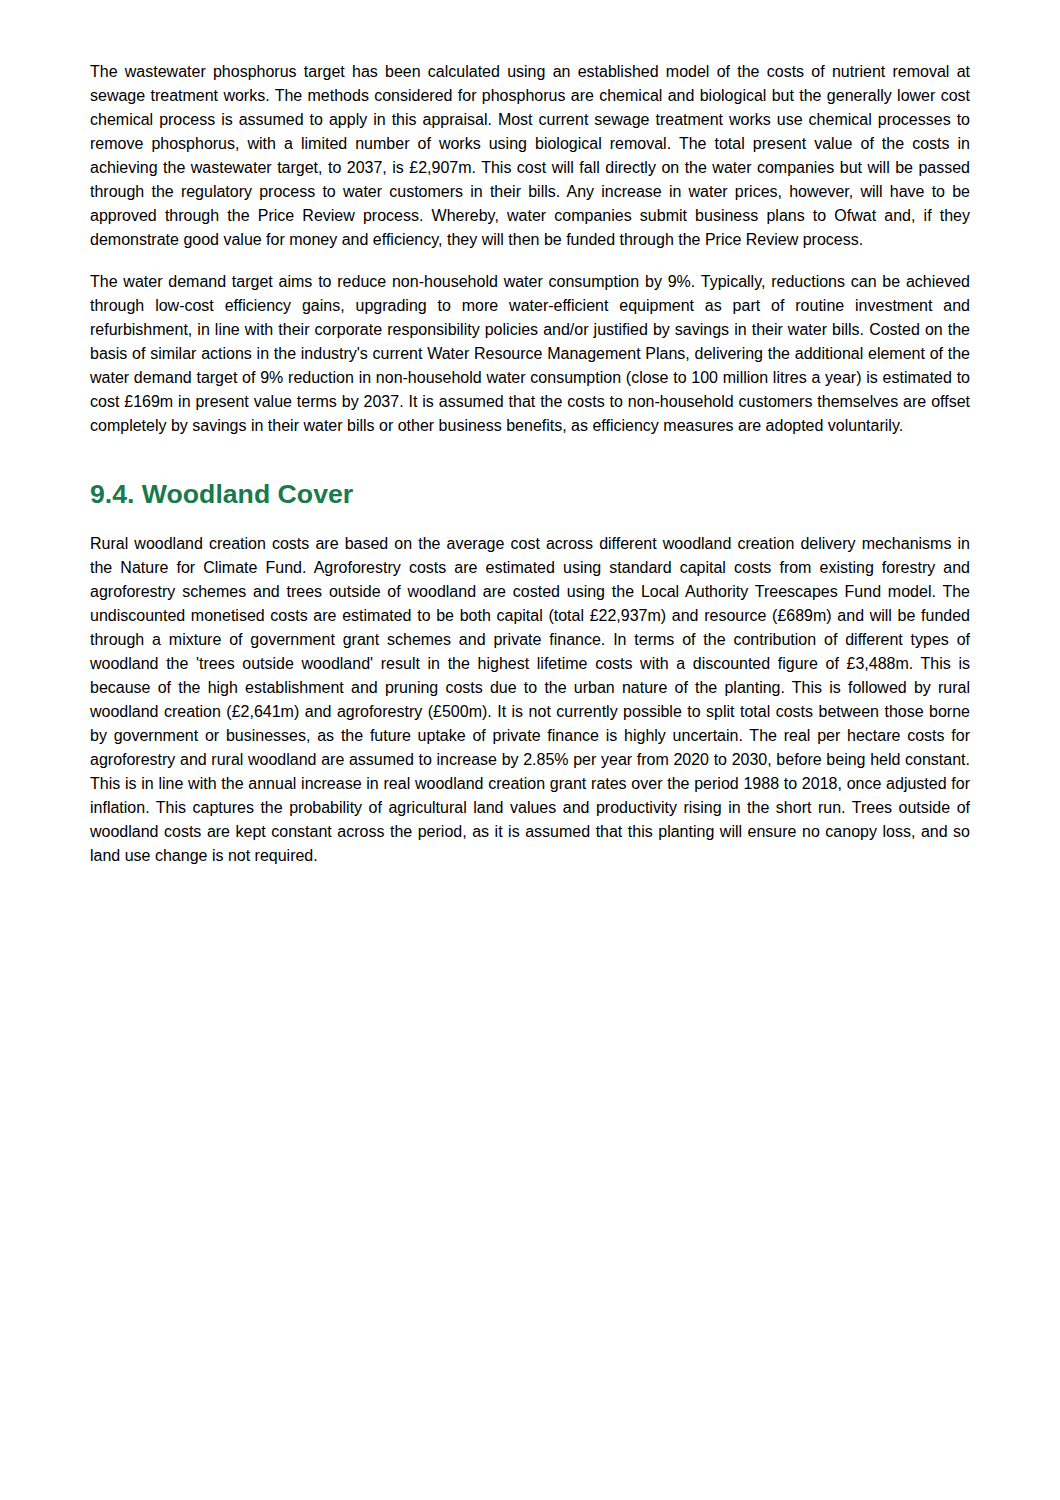The wastewater phosphorus target has been calculated using an established model of the costs of nutrient removal at sewage treatment works. The methods considered for phosphorus are chemical and biological but the generally lower cost chemical process is assumed to apply in this appraisal. Most current sewage treatment works use chemical processes to remove phosphorus, with a limited number of works using biological removal. The total present value of the costs in achieving the wastewater target, to 2037, is £2,907m. This cost will fall directly on the water companies but will be passed through the regulatory process to water customers in their bills. Any increase in water prices, however, will have to be approved through the Price Review process. Whereby, water companies submit business plans to Ofwat and, if they demonstrate good value for money and efficiency, they will then be funded through the Price Review process.
The water demand target aims to reduce non-household water consumption by 9%. Typically, reductions can be achieved through low-cost efficiency gains, upgrading to more water-efficient equipment as part of routine investment and refurbishment, in line with their corporate responsibility policies and/or justified by savings in their water bills. Costed on the basis of similar actions in the industry's current Water Resource Management Plans, delivering the additional element of the water demand target of 9% reduction in non-household water consumption (close to 100 million litres a year) is estimated to cost £169m in present value terms by 2037. It is assumed that the costs to non-household customers themselves are offset completely by savings in their water bills or other business benefits, as efficiency measures are adopted voluntarily.
9.4. Woodland Cover
Rural woodland creation costs are based on the average cost across different woodland creation delivery mechanisms in the Nature for Climate Fund. Agroforestry costs are estimated using standard capital costs from existing forestry and agroforestry schemes and trees outside of woodland are costed using the Local Authority Treescapes Fund model. The undiscounted monetised costs are estimated to be both capital (total £22,937m) and resource (£689m) and will be funded through a mixture of government grant schemes and private finance. In terms of the contribution of different types of woodland the 'trees outside woodland' result in the highest lifetime costs with a discounted figure of £3,488m. This is because of the high establishment and pruning costs due to the urban nature of the planting. This is followed by rural woodland creation (£2,641m) and agroforestry (£500m). It is not currently possible to split total costs between those borne by government or businesses, as the future uptake of private finance is highly uncertain. The real per hectare costs for agroforestry and rural woodland are assumed to increase by 2.85% per year from 2020 to 2030, before being held constant. This is in line with the annual increase in real woodland creation grant rates over the period 1988 to 2018, once adjusted for inflation. This captures the probability of agricultural land values and productivity rising in the short run. Trees outside of woodland costs are kept constant across the period, as it is assumed that this planting will ensure no canopy loss, and so land use change is not required.